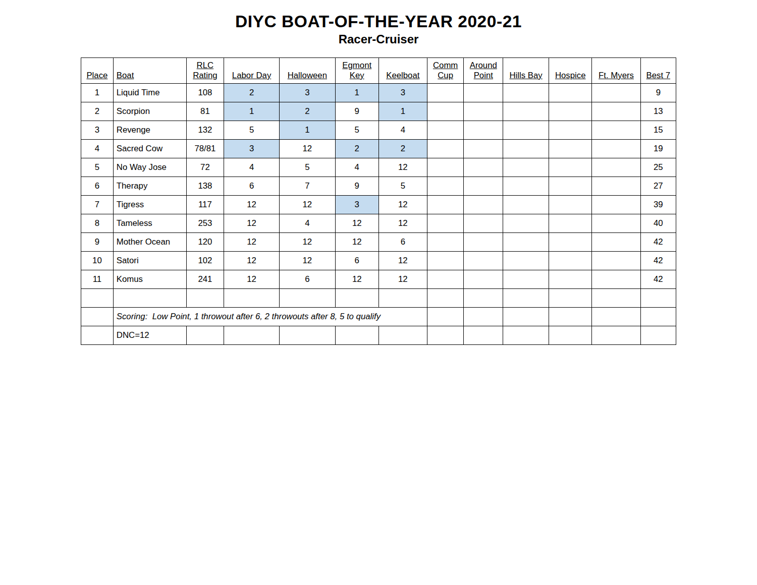DIYC BOAT-OF-THE-YEAR 2020-21
Racer-Cruiser
| Place | Boat | RLC Rating | Labor Day | Halloween | Egmont Key | Keelboat | Comm Cup | Around Point | Hills Bay | Hospice | Ft. Myers | Best 7 |
| --- | --- | --- | --- | --- | --- | --- | --- | --- | --- | --- | --- | --- |
| 1 | Liquid Time | 108 | 2 | 3 | 1 | 3 | | | | | | 9 |
| 2 | Scorpion | 81 | 1 | 2 | 9 | 1 | | | | | | 13 |
| 3 | Revenge | 132 | 5 | 1 | 5 | 4 | | | | | | 15 |
| 4 | Sacred Cow | 78/81 | 3 | 12 | 2 | 2 | | | | | | 19 |
| 5 | No Way Jose | 72 | 4 | 5 | 4 | 12 | | | | | | 25 |
| 6 | Therapy | 138 | 6 | 7 | 9 | 5 | | | | | | 27 |
| 7 | Tigress | 117 | 12 | 12 | 3 | 12 | | | | | | 39 |
| 8 | Tameless | 253 | 12 | 4 | 12 | 12 | | | | | | 40 |
| 9 | Mother Ocean | 120 | 12 | 12 | 12 | 6 | | | | | | 42 |
| 10 | Satori | 102 | 12 | 12 | 6 | 12 | | | | | | 42 |
| 11 | Komus | 241 | 12 | 6 | 12 | 12 | | | | | | 42 |
| | Scoring: Low Point, 1 throwout after 6, 2 throwouts after 8, 5 to qualify | | | | | | |
| | DNC=12 | | | | | | | | | | | |